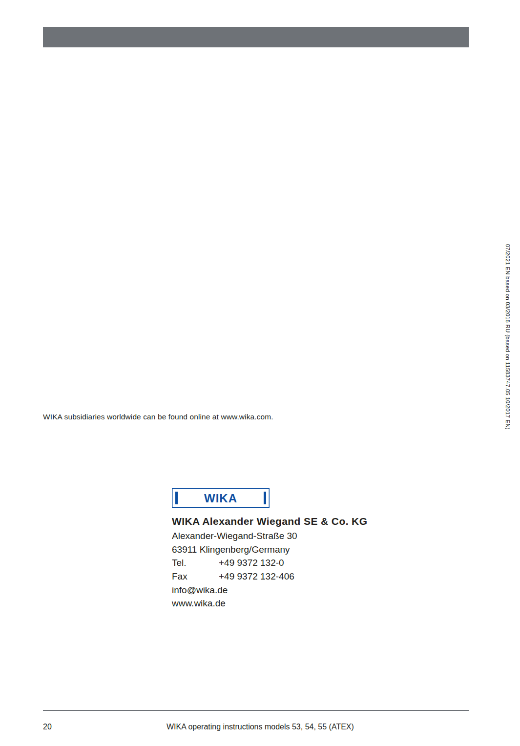WIKA subsidiaries worldwide can be found online at www.wika.com.
WIKA
WIKA Alexander Wiegand SE & Co. KG
Alexander-Wiegand-Straße 30
63911 Klingenberg/Germany
Tel.+49 9372 132-0
Fax+49 9372 132-406
info@wika.de
www.wika.de
07/2021 EN based on 03/2018 RU (based on 11583747.05 10/2017 EN)
20
WIKA operating instructions models 53, 54, 55 (ATEX)